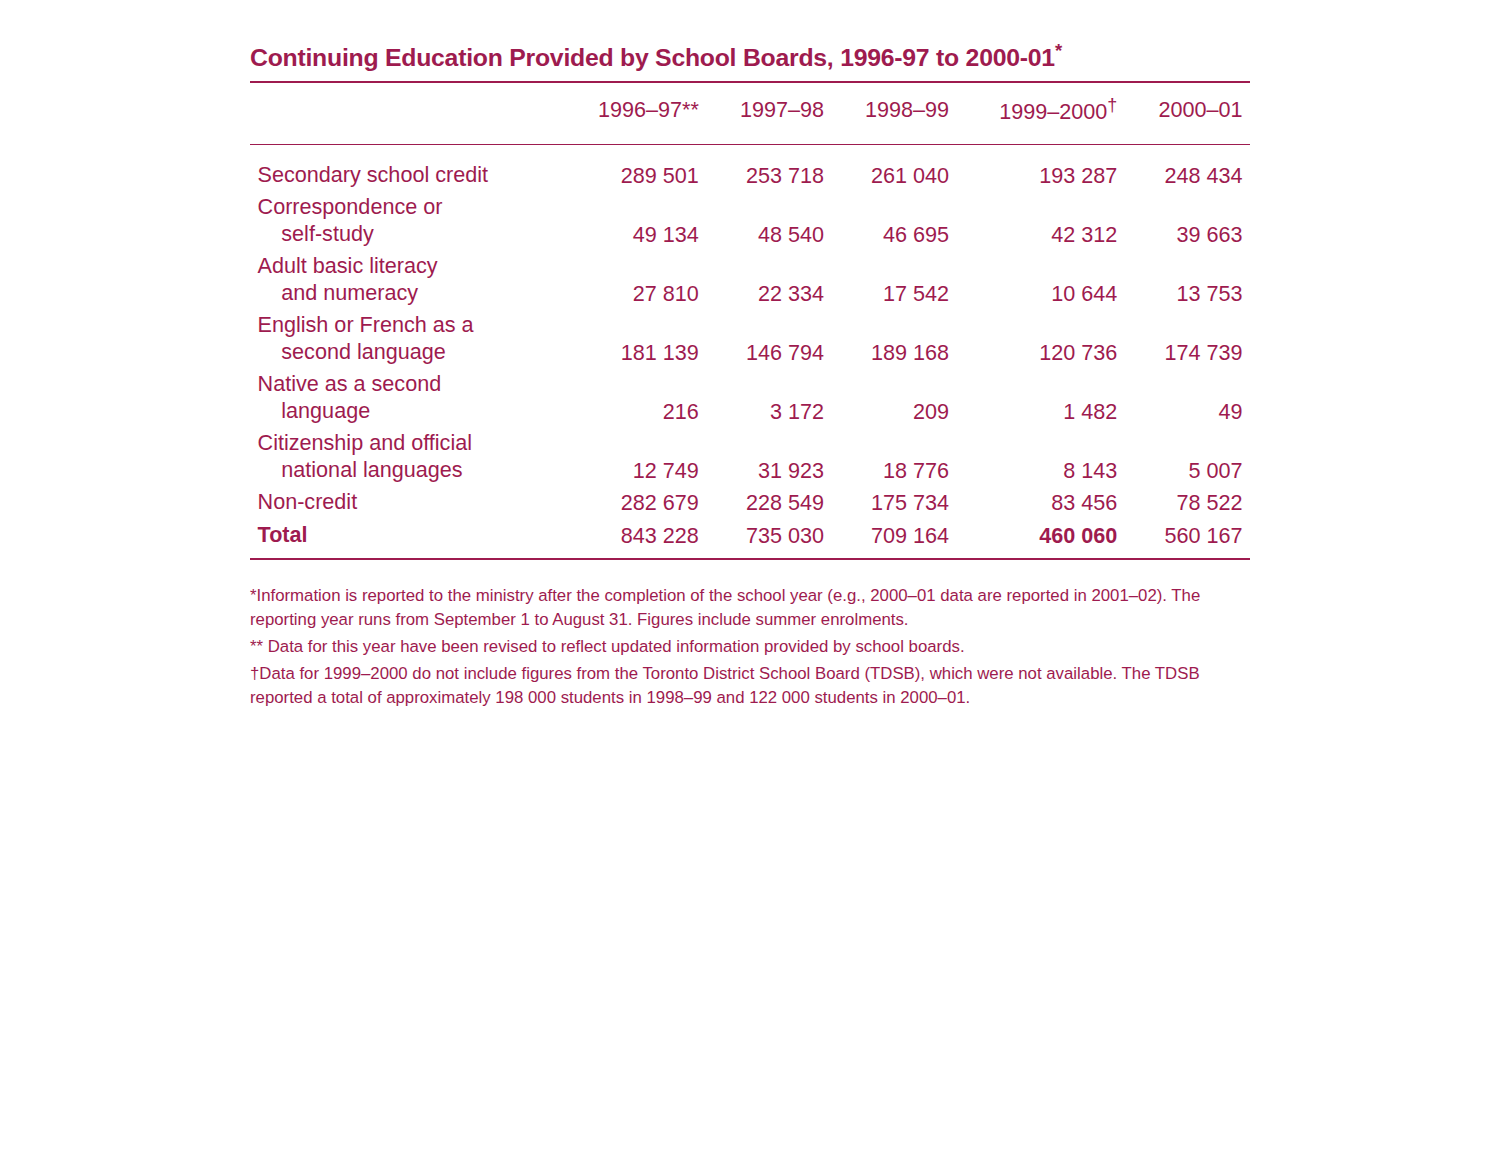Continuing Education Provided by School Boards, 1996-97 to 2000-01*
| | 1996–97** | 1997–98 | 1998–99 | 1999–2000 † | 2000–01 |
| --- | --- | --- | --- | --- | --- |
| Secondary school credit | 289 501 | 253 718 | 261 040 | 193 287 | 248 434 |
| Correspondence or self-study | 49 134 | 48 540 | 46 695 | 42 312 | 39 663 |
| Adult basic literacy and numeracy | 27 810 | 22 334 | 17 542 | 10 644 | 13 753 |
| English or French as a second language | 181 139 | 146 794 | 189 168 | 120 736 | 174 739 |
| Native as a second language | 216 | 3 172 | 209 | 1 482 | 49 |
| Citizenship and official national languages | 12 749 | 31 923 | 18 776 | 8 143 | 5 007 |
| Non-credit | 282 679 | 228 549 | 175 734 | 83 456 | 78 522 |
| Total | 843 228 | 735 030 | 709 164 | 460 060 | 560 167 |
*Information is reported to the ministry after the completion of the school year (e.g., 2000–01 data are reported in 2001–02). The reporting year runs from September 1 to August 31. Figures include summer enrolments.
** Data for this year have been revised to reflect updated information provided by school boards.
†Data for 1999–2000 do not include figures from the Toronto District School Board (TDSB), which were not available. The TDSB reported a total of approximately 198 000 students in 1998–99 and 122 000 students in 2000–01.